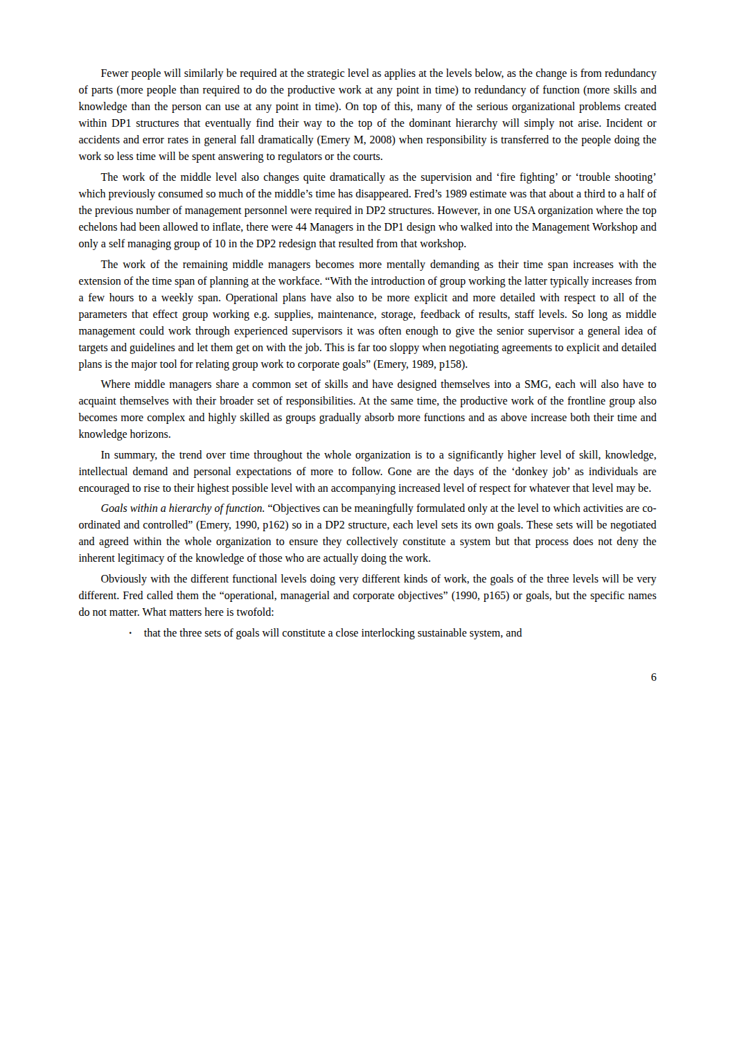Fewer people will similarly be required at the strategic level as applies at the levels below, as the change is from redundancy of parts (more people than required to do the productive work at any point in time) to redundancy of function (more skills and knowledge than the person can use at any point in time). On top of this, many of the serious organizational problems created within DP1 structures that eventually find their way to the top of the dominant hierarchy will simply not arise. Incident or accidents and error rates in general fall dramatically (Emery M, 2008) when responsibility is transferred to the people doing the work so less time will be spent answering to regulators or the courts.
The work of the middle level also changes quite dramatically as the supervision and ‘fire fighting’ or ‘trouble shooting’ which previously consumed so much of the middle’s time has disappeared. Fred’s 1989 estimate was that about a third to a half of the previous number of management personnel were required in DP2 structures. However, in one USA organization where the top echelons had been allowed to inflate, there were 44 Managers in the DP1 design who walked into the Management Workshop and only a self managing group of 10 in the DP2 redesign that resulted from that workshop.
The work of the remaining middle managers becomes more mentally demanding as their time span increases with the extension of the time span of planning at the workface. “With the introduction of group working the latter typically increases from a few hours to a weekly span. Operational plans have also to be more explicit and more detailed with respect to all of the parameters that effect group working e.g. supplies, maintenance, storage, feedback of results, staff levels. So long as middle management could work through experienced supervisors it was often enough to give the senior supervisor a general idea of targets and guidelines and let them get on with the job. This is far too sloppy when negotiating agreements to explicit and detailed plans is the major tool for relating group work to corporate goals” (Emery, 1989, p158).
Where middle managers share a common set of skills and have designed themselves into a SMG, each will also have to acquaint themselves with their broader set of responsibilities. At the same time, the productive work of the frontline group also becomes more complex and highly skilled as groups gradually absorb more functions and as above increase both their time and knowledge horizons.
In summary, the trend over time throughout the whole organization is to a significantly higher level of skill, knowledge, intellectual demand and personal expectations of more to follow. Gone are the days of the ‘donkey job’ as individuals are encouraged to rise to their highest possible level with an accompanying increased level of respect for whatever that level may be.
Goals within a hierarchy of function. “Objectives can be meaningfully formulated only at the level to which activities are co-ordinated and controlled” (Emery, 1990, p162) so in a DP2 structure, each level sets its own goals. These sets will be negotiated and agreed within the whole organization to ensure they collectively constitute a system but that process does not deny the inherent legitimacy of the knowledge of those who are actually doing the work.
Obviously with the different functional levels doing very different kinds of work, the goals of the three levels will be very different. Fred called them the “operational, managerial and corporate objectives” (1990, p165) or goals, but the specific names do not matter. What matters here is twofold:
that the three sets of goals will constitute a close interlocking sustainable system, and
6